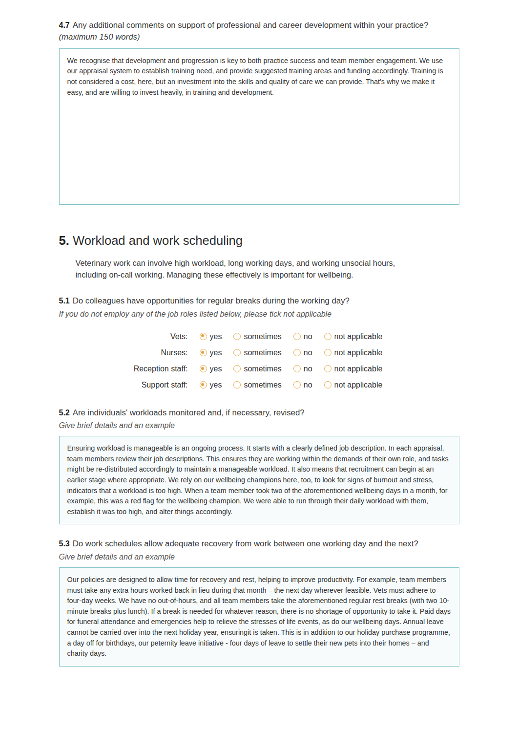4.7 Any additional comments on support of professional and career development within your practice? (maximum 150 words)
We recognise that development and progression is key to both practice success and team member engagement. We use our appraisal system to establish training need, and provide suggested training areas and funding accordingly. Training is not considered a cost, here, but an investment into the skills and quality of care we can provide. That's why we make it easy, and are willing to invest heavily, in training and development.
5. Workload and work scheduling
Veterinary work can involve high workload, long working days, and working unsocial hours, including on-call working. Managing these effectively is important for wellbeing.
5.1 Do colleagues have opportunities for regular breaks during the working day? If you do not employ any of the job roles listed below, please tick not applicable
| Vets: | yes | sometimes | no | not applicable |
| Nurses: | yes | sometimes | no | not applicable |
| Reception staff: | yes | sometimes | no | not applicable |
| Support staff: | yes | sometimes | no | not applicable |
5.2 Are individuals' workloads monitored and, if necessary, revised? Give brief details and an example
Ensuring workload is manageable is an ongoing process. It starts with a clearly defined job description. In each appraisal, team members review their job descriptions. This ensures they are working within the demands of their own role, and tasks might be re-distributed accordingly to maintain a manageable workload. It also means that recruitment can begin at an earlier stage where appropriate. We rely on our wellbeing champions here, too, to look for signs of burnout and stress, indicators that a workload is too high. When a team member took two of the aforementioned wellbeing days in a month, for example, this was a red flag for the wellbeing champion. We were able to run through their daily workload with them, establish it was too high, and alter things accordingly.
5.3 Do work schedules allow adequate recovery from work between one working day and the next? Give brief details and an example
Our policies are designed to allow time for recovery and rest, helping to improve productivity. For example, team members must take any extra hours worked back in lieu during that month – the next day wherever feasible. Vets must adhere to four-day weeks. We have no out-of-hours, and all team members take the aforementioned regular rest breaks (with two 10-minute breaks plus lunch). If a break is needed for whatever reason, there is no shortage of opportunity to take it. Paid days for funeral attendance and emergencies help to relieve the stresses of life events, as do our wellbeing days. Annual leave cannot be carried over into the next holiday year, ensuringit is taken. This is in addition to our holiday purchase programme, a day off for birthdays, our peternity leave initiative - four days of leave to settle their new pets into their homes – and charity days.